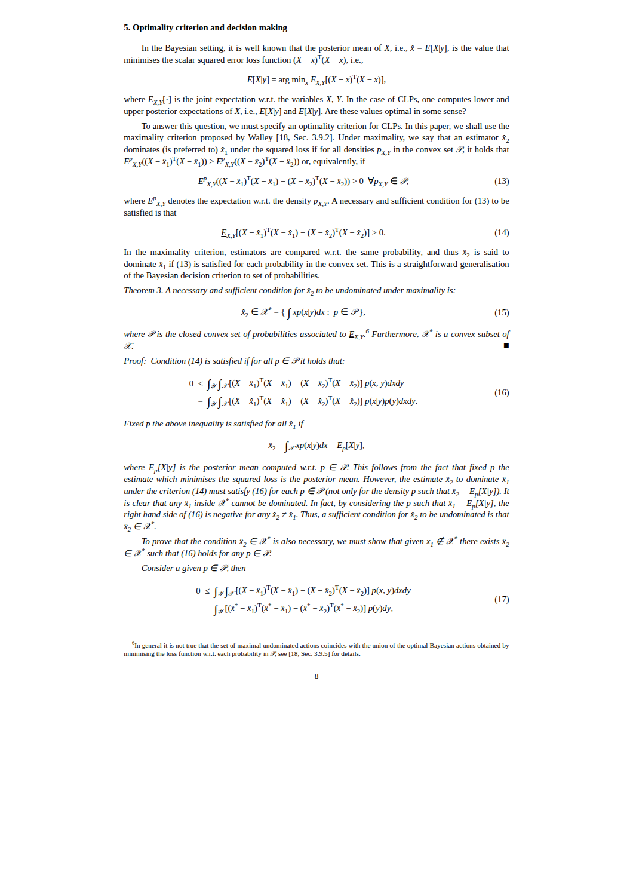5. Optimality criterion and decision making
In the Bayesian setting, it is well known that the posterior mean of X, i.e., x̂ = E[X|y], is the value that minimises the scalar squared error loss function (X − x)T(X − x), i.e.,
E[X|y] = arg minx EX,Y[(X − x)T(X − x)],
where EX,Y[·] is the joint expectation w.r.t. the variables X, Y. In the case of CLPs, one computes lower and upper posterior expectations of X, i.e., E[X|y] and E[X|y]. Are these values optimal in some sense?
To answer this question, we must specify an optimality criterion for CLPs. In this paper, we shall use the maximality criterion proposed by Walley [18, Sec. 3.9.2]. Under maximality, we say that an estimator x̂2 dominates (is preferred to) x̂1 under the squared loss if for all densities pX,Y in the convex set 𝒫, it holds that EpX,Y((X − x̂1)T(X − x̂1)) > EpX,Y((X − x̂2)T(X − x̂2)) or, equivalently, if
EpX,Y((X − x̂1)T(X − x̂1) − (X − x̂2)T(X − x̂2)) > 0 ∀pX,Y ∈ 𝒫,
(13)
where EpX,Y denotes the expectation w.r.t. the density pX,Y. A necessary and sufficient condition for (13) to be satisfied is that
EX,Y[(X − x̂1)T(X − x̂1) − (X − x̂2)T(X − x̂2)] > 0.
(14)
In the maximality criterion, estimators are compared w.r.t. the same probability, and thus x̂2 is said to dominate x̂1 if (13) is satisfied for each probability in the convex set. This is a straightforward generalisation of the Bayesian decision criterion to set of probabilities.
Theorem 3. A necessary and sufficient condition for x̂2 to be undominated under maximality is:
x̂2 ∈ 𝒳* = { ∫ xp(x|y)dx : p ∈ 𝒫 },
(15)
where 𝒫 is the closed convex set of probabilities associated to EX,Y.6 Furthermore, 𝒳* is a convex subset of 𝒳. ■
Proof: Condition (14) is satisfied if for all p ∈ 𝒫 it holds that:
| 0 | < | ∫ 𝒴 ∫ 𝒳 [( X − x̂ 1 ) T ( X − x̂ 1 ) − ( X − x̂ 2 ) T ( X − x̂ 2 )] p ( x, y ) dxdy |
| | = | ∫ 𝒴 ∫ 𝒳 [( X − x̂ 1 ) T ( X − x̂ 1 ) − ( X − x̂ 2 ) T ( X − x̂ 2 )] p ( x / y ) p ( y ) dxdy . |
(16)
Fixed p the above inequality is satisfied for all x̂1 if
x̂2 = ∫𝒳 xp(x|y)dx = Ep[X|y],
where Ep[X|y] is the posterior mean computed w.r.t. p ∈ 𝒫. This follows from the fact that fixed p the estimate which minimises the squared loss is the posterior mean. However, the estimate x̂2 to dominate x̂1 under the criterion (14) must satisfy (16) for each p ∈ 𝒫 (not only for the density p such that x̂2 = Ep[X|y]). It is clear that any x̂1 inside 𝒳* cannot be dominated. In fact, by considering the p such that x̂1 = Ep[X|y], the right hand side of (16) is negative for any x̂2 ≠ x̂1. Thus, a sufficient condition for x̂2 to be undominated is that x̂2 ∈ 𝒳*.
To prove that the condition x̂2 ∈ 𝒳* is also necessary, we must show that given x1 ∉ 𝒳* there exists x̂2 ∈ 𝒳* such that (16) holds for any p ∈ 𝒫.
Consider a given p ∈ 𝒫, then
| 0 | ≤ | ∫ 𝒴 ∫ 𝒳 [( X − x̂ 1 ) T ( X − x̂ 1 ) − ( X − x̂ 2 ) T ( X − x̂ 2 )] p ( x, y ) dxdy |
| | = | ∫ 𝒴 [( x̂ * − x̂ 1 ) T ( x̂ * − x̂ 1 ) − ( x̂ * − x̂ 2 ) T ( x̂ * − x̂ 2 )] p ( y ) dy , |
(17)
6In general it is not true that the set of maximal undominated actions coincides with the union of the optimal Bayesian actions obtained by minimising the loss function w.r.t. each probability in 𝒫, see [18, Sec. 3.9.5] for details.
8